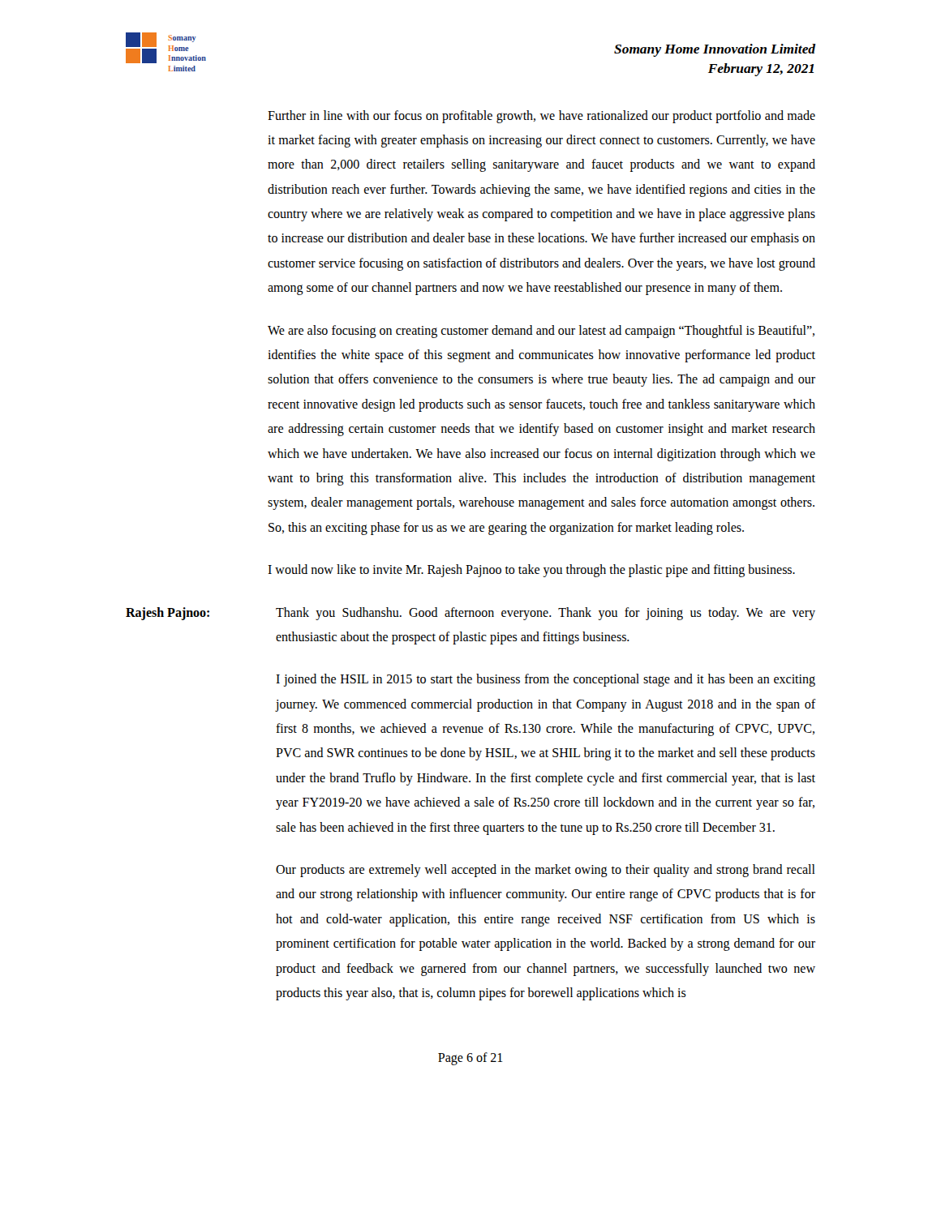Somany
Home
Innovation
Limited
Somany Home Innovation Limited
February 12, 2021
Further in line with our focus on profitable growth, we have rationalized our product portfolio and made it market facing with greater emphasis on increasing our direct connect to customers. Currently, we have more than 2,000 direct retailers selling sanitaryware and faucet products and we want to expand distribution reach ever further. Towards achieving the same, we have identified regions and cities in the country where we are relatively weak as compared to competition and we have in place aggressive plans to increase our distribution and dealer base in these locations. We have further increased our emphasis on customer service focusing on satisfaction of distributors and dealers. Over the years, we have lost ground among some of our channel partners and now we have reestablished our presence in many of them.
We are also focusing on creating customer demand and our latest ad campaign “Thoughtful is Beautiful”, identifies the white space of this segment and communicates how innovative performance led product solution that offers convenience to the consumers is where true beauty lies. The ad campaign and our recent innovative design led products such as sensor faucets, touch free and tankless sanitaryware which are addressing certain customer needs that we identify based on customer insight and market research which we have undertaken. We have also increased our focus on internal digitization through which we want to bring this transformation alive. This includes the introduction of distribution management system, dealer management portals, warehouse management and sales force automation amongst others. So, this an exciting phase for us as we are gearing the organization for market leading roles.
I would now like to invite Mr. Rajesh Pajnoo to take you through the plastic pipe and fitting business.
Rajesh Pajnoo:
Thank you Sudhanshu. Good afternoon everyone. Thank you for joining us today. We are very enthusiastic about the prospect of plastic pipes and fittings business.
I joined the HSIL in 2015 to start the business from the conceptional stage and it has been an exciting journey. We commenced commercial production in that Company in August 2018 and in the span of first 8 months, we achieved a revenue of Rs.130 crore. While the manufacturing of CPVC, UPVC, PVC and SWR continues to be done by HSIL, we at SHIL bring it to the market and sell these products under the brand Truflo by Hindware. In the first complete cycle and first commercial year, that is last year FY2019-20 we have achieved a sale of Rs.250 crore till lockdown and in the current year so far, sale has been achieved in the first three quarters to the tune up to Rs.250 crore till December 31.
Our products are extremely well accepted in the market owing to their quality and strong brand recall and our strong relationship with influencer community. Our entire range of CPVC products that is for hot and cold-water application, this entire range received NSF certification from US which is prominent certification for potable water application in the world. Backed by a strong demand for our product and feedback we garnered from our channel partners, we successfully launched two new products this year also, that is, column pipes for borewell applications which is
Page 6 of 21